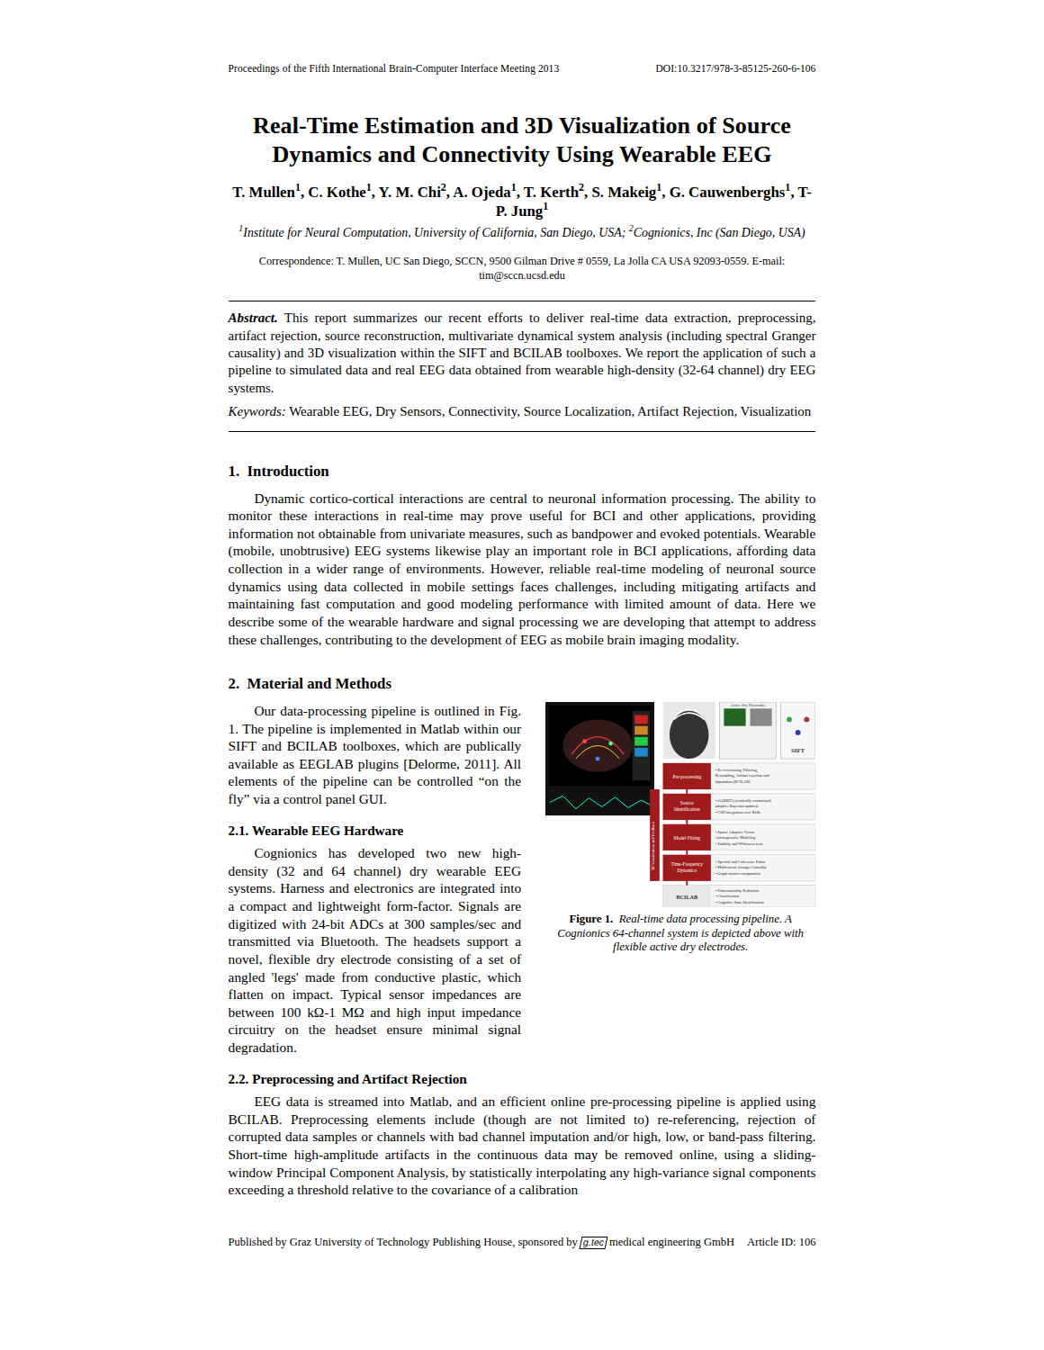Proceedings of the Fifth International Brain-Computer Interface Meeting 2013 DOI:10.3217/978-3-85125-260-6-106
Real-Time Estimation and 3D Visualization of Source
Dynamics and Connectivity Using Wearable EEG
T. Mullen1, C. Kothe1, Y. M. Chi2, A. Ojeda1, T. Kerth2, S. Makeig1, G. Cauwenberghs1, T-P. Jung1
1Institute for Neural Computation, University of California, San Diego, USA; 2Cognionics, Inc (San Diego, USA)
Correspondence: T. Mullen, UC San Diego, SCCN, 9500 Gilman Drive # 0559, La Jolla CA USA 92093-0559. E-mail: tim@sccn.ucsd.edu
Abstract. This report summarizes our recent efforts to deliver real-time data extraction, preprocessing, artifact rejection, source reconstruction, multivariate dynamical system analysis (including spectral Granger causality) and 3D visualization within the SIFT and BCILAB toolboxes. We report the application of such a pipeline to simulated data and real EEG data obtained from wearable high-density (32-64 channel) dry EEG systems.
Keywords: Wearable EEG, Dry Sensors, Connectivity, Source Localization, Artifact Rejection, Visualization
1. Introduction
Dynamic cortico-cortical interactions are central to neuronal information processing. The ability to monitor these interactions in real-time may prove useful for BCI and other applications, providing information not obtainable from univariate measures, such as bandpower and evoked potentials. Wearable (mobile, unobtrusive) EEG systems likewise play an important role in BCI applications, affording data collection in a wider range of environments. However, reliable real-time modeling of neuronal source dynamics using data collected in mobile settings faces challenges, including mitigating artifacts and maintaining fast computation and good modeling performance with limited amount of data. Here we describe some of the wearable hardware and signal processing we are developing that attempt to address these challenges, contributing to the development of EEG as mobile brain imaging modality.
2. Material and Methods
Our data-processing pipeline is outlined in Fig. 1. The pipeline is implemented in Matlab within our SIFT and BCILAB toolboxes, which are publically available as EEGLAB plugins [Delorme, 2011]. All elements of the pipeline can be controlled “on the fly” via a control panel GUI.
2.1. Wearable EEG Hardware
Cognionics has developed two new high-density (32 and 64 channel) dry wearable EEG systems. Harness and electronics are integrated into a compact and lightweight form-factor. Signals are digitized with 24-bit ADCs at 300 samples/sec and transmitted via Bluetooth. The headsets support a novel, flexible dry electrode consisting of a set of angled 'legs' made from conductive plastic, which flatten on impact. Typical sensor impedances are between 100 kΩ-1 MΩ and high input impedance circuitry on the headset ensure minimal signal degradation.
2.2. Preprocessing and Artifact Rejection
Figure 1. Real-time data processing pipeline. A Cognionics 64-channel system is depicted above with flexible active dry electrodes.
EEG data is streamed into Matlab, and an efficient online pre-processing pipeline is applied using BCILAB. Preprocessing elements include (though are not limited to) re-referencing, rejection of corrupted data samples or channels with bad channel imputation and/or high, low, or band-pass filtering. Short-time high-amplitude artifacts in the continuous data may be removed online, using a sliding-window Principal Component Analysis, by statistically interpolating any high-variance signal components exceeding a threshold relative to the covariance of a calibration
Published by Graz University of Technology Publishing House, sponsored by g.tec medical engineering GmbH
Article ID: 106